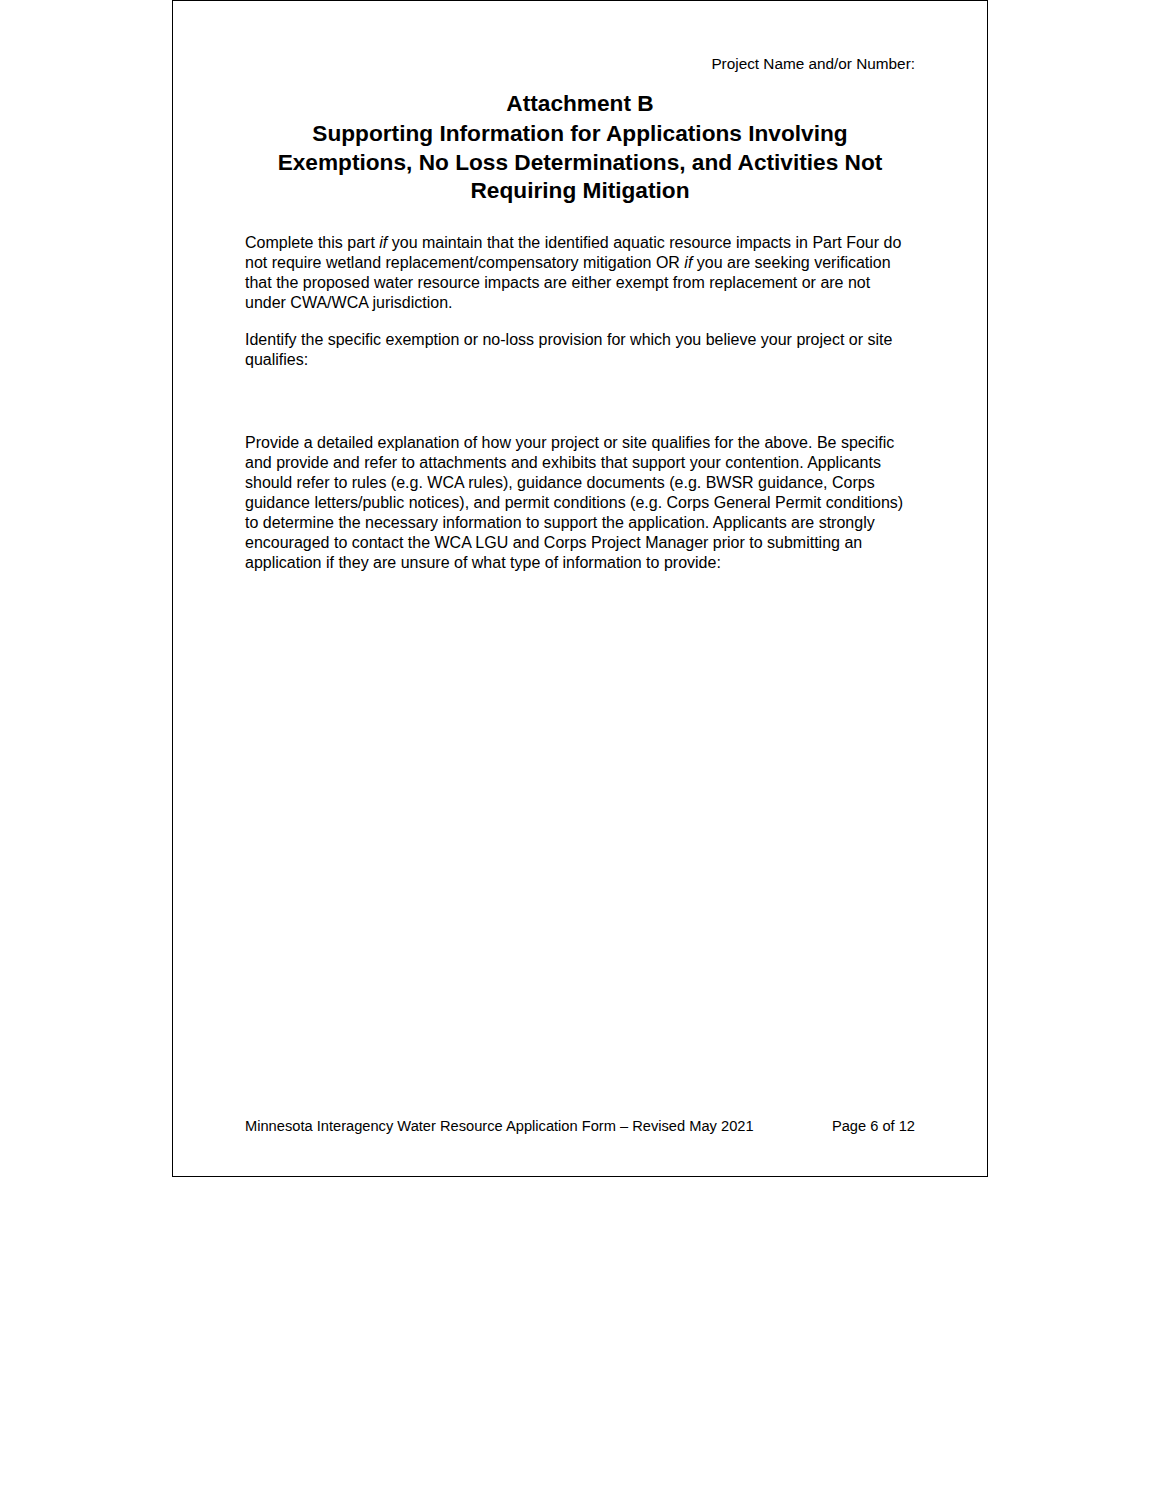Project Name and/or Number:
Attachment B
Supporting Information for Applications Involving Exemptions, No Loss Determinations, and Activities Not Requiring Mitigation
Complete this part if you maintain that the identified aquatic resource impacts in Part Four do not require wetland replacement/compensatory mitigation OR if you are seeking verification that the proposed water resource impacts are either exempt from replacement or are not under CWA/WCA jurisdiction.
Identify the specific exemption or no-loss provision for which you believe your project or site qualifies:
Provide a detailed explanation of how your project or site qualifies for the above. Be specific and provide and refer to attachments and exhibits that support your contention. Applicants should refer to rules (e.g. WCA rules), guidance documents (e.g. BWSR guidance, Corps guidance letters/public notices), and permit conditions (e.g. Corps General Permit conditions) to determine the necessary information to support the application. Applicants are strongly encouraged to contact the WCA LGU and Corps Project Manager prior to submitting an application if they are unsure of what type of information to provide:
Minnesota Interagency Water Resource Application Form – Revised May 2021 Page 6 of 12